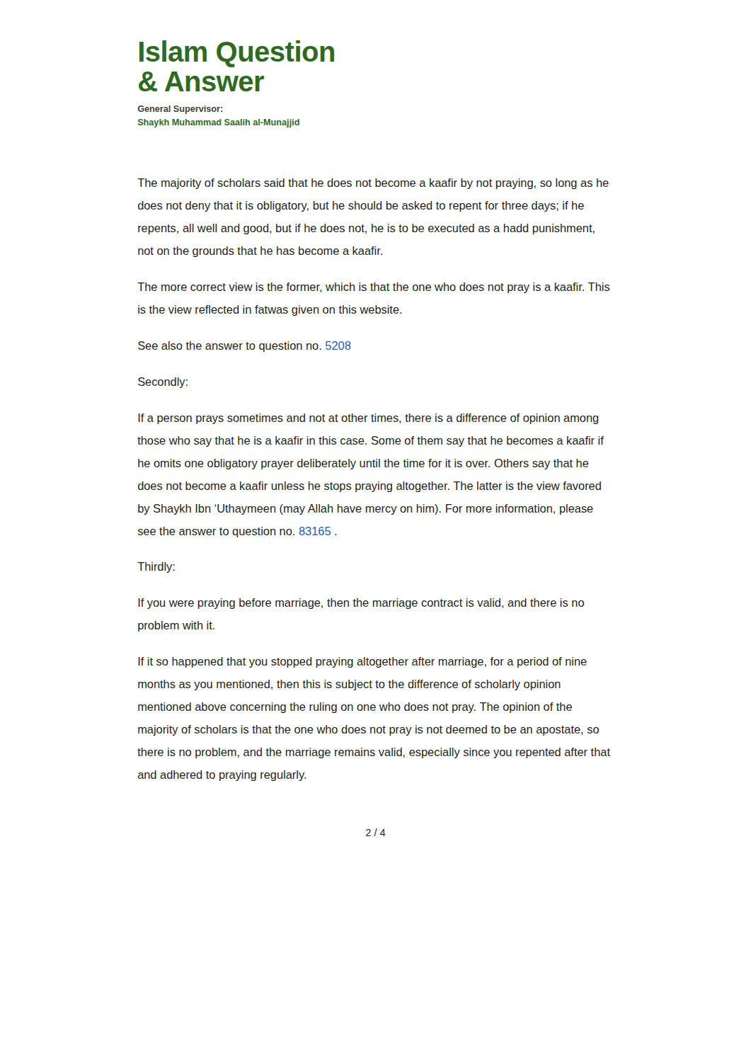Islam Question
& Answer
General Supervisor: Shaykh Muhammad Saalih al-Munajjid
The majority of scholars said that he does not become a kaafir by not praying, so long as he does not deny that it is obligatory, but he should be asked to repent for three days; if he repents, all well and good, but if he does not, he is to be executed as a hadd punishment, not on the grounds that he has become a kaafir.
The more correct view is the former, which is that the one who does not pray is a kaafir. This is the view reflected in fatwas given on this website.
See also the answer to question no. 5208
Secondly:
If a person prays sometimes and not at other times, there is a difference of opinion among those who say that he is a kaafir in this case. Some of them say that he becomes a kaafir if he omits one obligatory prayer deliberately until the time for it is over. Others say that he does not become a kaafir unless he stops praying altogether. The latter is the view favored by Shaykh Ibn ‘Uthaymeen (may Allah have mercy on him). For more information, please see the answer to question no. 83165 .
Thirdly:
If you were praying before marriage, then the marriage contract is valid, and there is no problem with it.
If it so happened that you stopped praying altogether after marriage, for a period of nine months as you mentioned, then this is subject to the difference of scholarly opinion mentioned above concerning the ruling on one who does not pray. The opinion of the majority of scholars is that the one who does not pray is not deemed to be an apostate, so there is no problem, and the marriage remains valid, especially since you repented after that and adhered to praying regularly.
2 / 4